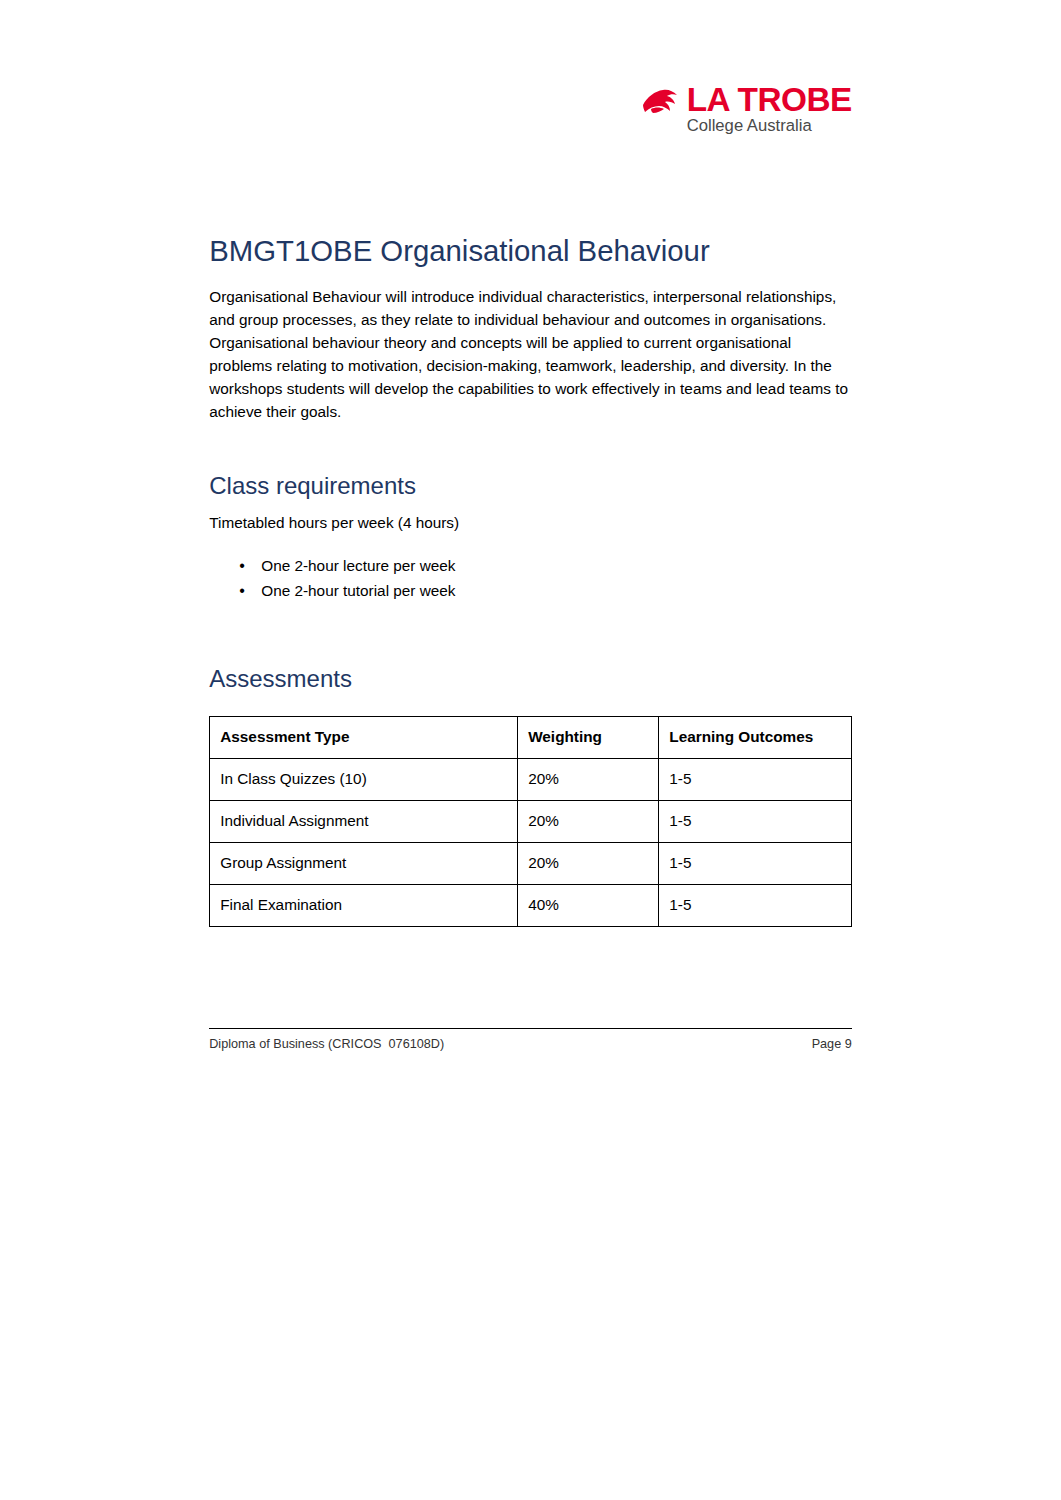LA TROBE College Australia
BMGT1OBE Organisational Behaviour
Organisational Behaviour will introduce individual characteristics, interpersonal relationships, and group processes, as they relate to individual behaviour and outcomes in organisations. Organisational behaviour theory and concepts will be applied to current organisational problems relating to motivation, decision-making, teamwork, leadership, and diversity. In the workshops students will develop the capabilities to work effectively in teams and lead teams to achieve their goals.
Class requirements
Timetabled hours per week (4 hours)
One 2-hour lecture per week
One 2-hour tutorial per week
Assessments
| Assessment Type | Weighting | Learning Outcomes |
| --- | --- | --- |
| In Class Quizzes (10) | 20% | 1-5 |
| Individual Assignment | 20% | 1-5 |
| Group Assignment | 20% | 1-5 |
| Final Examination | 40% | 1-5 |
Diploma of Business (CRICOS 076108D) Page 9